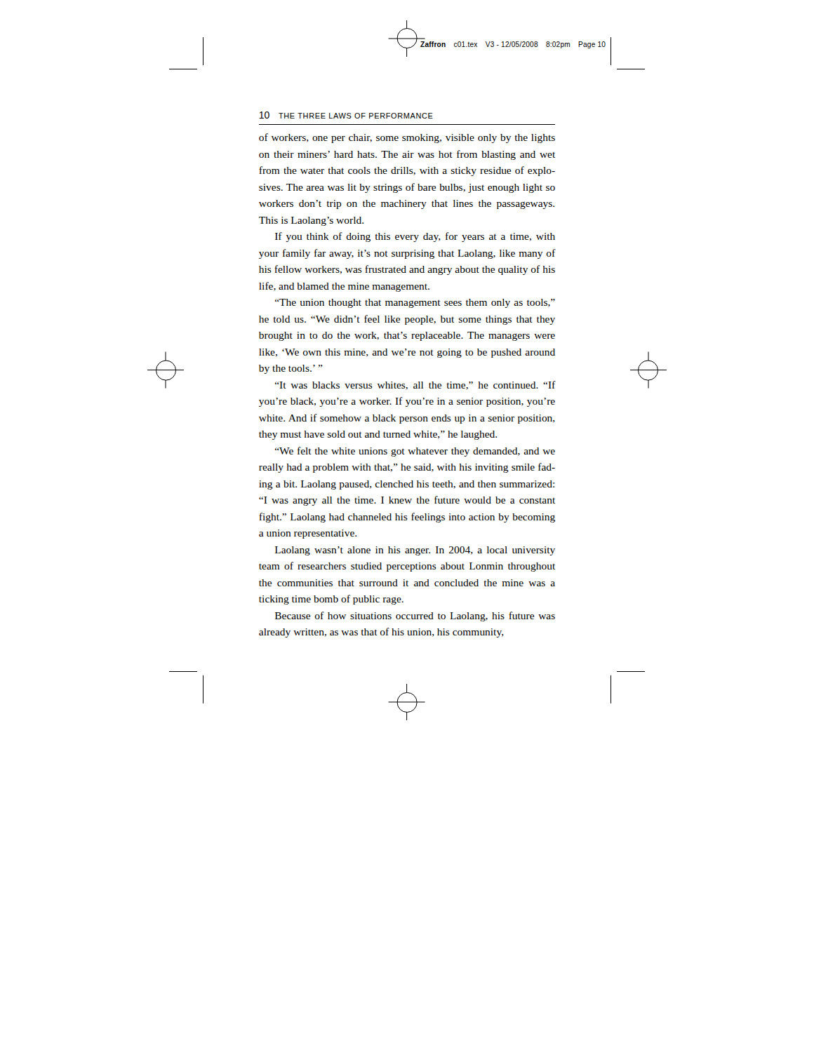Zaffron c01.tex V3 - 12/05/20088:02pm Page 10
10 THE THREE LAWS OF PERFORMANCE
of workers, one per chair, some smoking, visible only by the lights on their miners’ hard hats. The air was hot from blasting and wet from the water that cools the drills, with a sticky residue of explosives. The area was lit by strings of bare bulbs, just enough light so workers don’t trip on the machinery that lines the passageways. This is Laolang’s world.
If you think of doing this every day, for years at a time, with your family far away, it’s not surprising that Laolang, like many of his fellow workers, was frustrated and angry about the quality of his life, and blamed the mine management.
“The union thought that management sees them only as tools,” he told us. “We didn’t feel like people, but some things that they brought in to do the work, that’s replaceable. The managers were like, ‘We own this mine, and we’re not going to be pushed around by the tools.’ ”
“It was blacks versus whites, all the time,” he continued. “If you’re black, you’re a worker. If you’re in a senior position, you’re white. And if somehow a black person ends up in a senior position, they must have sold out and turned white,” he laughed.
“We felt the white unions got whatever they demanded, and we really had a problem with that,” he said, with his inviting smile fading a bit. Laolang paused, clenched his teeth, and then summarized: “I was angry all the time. I knew the future would be a constant fight.” Laolang had channeled his feelings into action by becoming a union representative.
Laolang wasn’t alone in his anger. In 2004, a local university team of researchers studied perceptions about Lonmin throughout the communities that surround it and concluded the mine was a ticking time bomb of public rage.
Because of how situations occurred to Laolang, his future was already written, as was that of his union, his community,